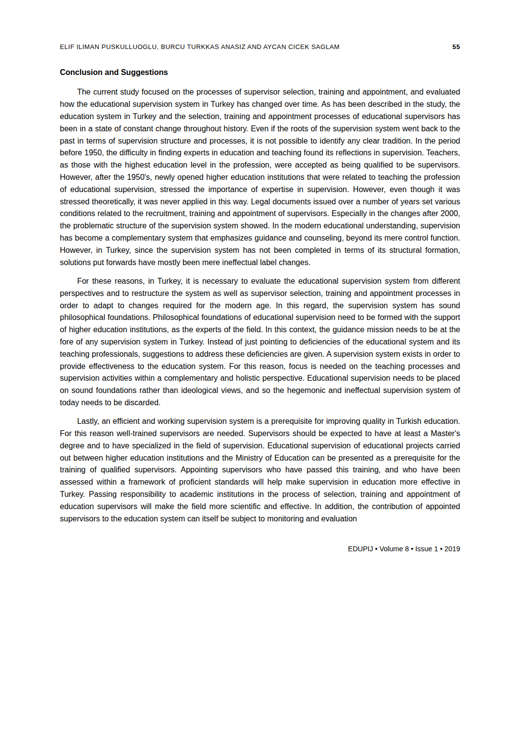Elif Iliman Puskulluoglu, Burcu Turkkas Anasiz and Aycan Cicek Saglam 55
Conclusion and Suggestions
The current study focused on the processes of supervisor selection, training and appointment, and evaluated how the educational supervision system in Turkey has changed over time. As has been described in the study, the education system in Turkey and the selection, training and appointment processes of educational supervisors has been in a state of constant change throughout history. Even if the roots of the supervision system went back to the past in terms of supervision structure and processes, it is not possible to identify any clear tradition. In the period before 1950, the difficulty in finding experts in education and teaching found its reflections in supervision. Teachers, as those with the highest education level in the profession, were accepted as being qualified to be supervisors. However, after the 1950's, newly opened higher education institutions that were related to teaching the profession of educational supervision, stressed the importance of expertise in supervision. However, even though it was stressed theoretically, it was never applied in this way. Legal documents issued over a number of years set various conditions related to the recruitment, training and appointment of supervisors. Especially in the changes after 2000, the problematic structure of the supervision system showed. In the modern educational understanding, supervision has become a complementary system that emphasizes guidance and counseling, beyond its mere control function. However, in Turkey, since the supervision system has not been completed in terms of its structural formation, solutions put forwards have mostly been mere ineffectual label changes.
For these reasons, in Turkey, it is necessary to evaluate the educational supervision system from different perspectives and to restructure the system as well as supervisor selection, training and appointment processes in order to adapt to changes required for the modern age. In this regard, the supervision system has sound philosophical foundations. Philosophical foundations of educational supervision need to be formed with the support of higher education institutions, as the experts of the field. In this context, the guidance mission needs to be at the fore of any supervision system in Turkey. Instead of just pointing to deficiencies of the educational system and its teaching professionals, suggestions to address these deficiencies are given. A supervision system exists in order to provide effectiveness to the education system. For this reason, focus is needed on the teaching processes and supervision activities within a complementary and holistic perspective. Educational supervision needs to be placed on sound foundations rather than ideological views, and so the hegemonic and ineffectual supervision system of today needs to be discarded.
Lastly, an efficient and working supervision system is a prerequisite for improving quality in Turkish education. For this reason well-trained supervisors are needed. Supervisors should be expected to have at least a Master's degree and to have specialized in the field of supervision. Educational supervision of educational projects carried out between higher education institutions and the Ministry of Education can be presented as a prerequisite for the training of qualified supervisors. Appointing supervisors who have passed this training, and who have been assessed within a framework of proficient standards will help make supervision in education more effective in Turkey. Passing responsibility to academic institutions in the process of selection, training and appointment of education supervisors will make the field more scientific and effective. In addition, the contribution of appointed supervisors to the education system can itself be subject to monitoring and evaluation
EDUPIJ • Volume 8 • Issue 1 • 2019